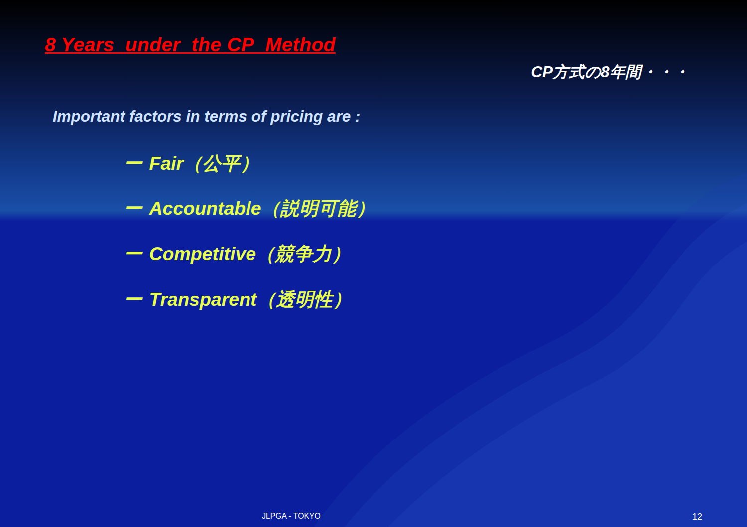8 Years under the CP Method
CP方式の8年間・・・
Important factors in terms of pricing are :
ーFair（公平）
ーAccountable（説明可能）
ーCompetitive（競争力）
ーTransparent（透明性）
JLPGA - TOKYO 12